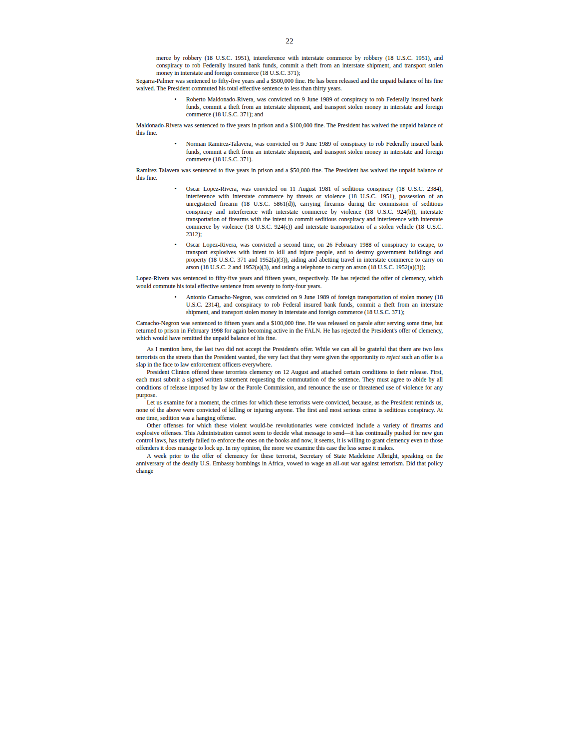22
merce by robbery (18 U.S.C. 1951), intereference with interstate commerce by robbery (18 U.S.C. 1951), and conspiracy to rob Federally insured bank funds, commit a theft from an interstate shipment, and transport stolen money in interstate and foreign commerce (18 U.S.C. 371);
Segarra-Palmer was sentenced to fifty-five years and a $500,000 fine. He has been released and the unpaid balance of his fine waived. The President commuted his total effective sentence to less than thirty years.
Roberto Maldonado-Rivera, was convicted on 9 June 1989 of conspiracy to rob Federally insured bank funds, commit a theft from an interstate shipment, and transport stolen money in interstate and foreign commerce (18 U.S.C. 371); and
Maldonado-Rivera was sentenced to five years in prison and a $100,000 fine. The President has waived the unpaid balance of this fine.
Norman Ramirez-Talavera, was convicted on 9 June 1989 of conspiracy to rob Federally insured bank funds, commit a theft from an interstate shipment, and transport stolen money in interstate and foreign commerce (18 U.S.C. 371).
Ramirez-Talavera was sentenced to five years in prison and a $50,000 fine. The President has waived the unpaid balance of this fine.
Oscar Lopez-Rivera, was convicted on 11 August 1981 of seditious conspiracy (18 U.S.C. 2384), interference with interstate commerce by threats or violence (18 U.S.C. 1951), possession of an unregistered firearm (18 U.S.C. 5861(d)), carrying firearms during the commission of seditious conspiracy and interference with interstate commerce by violence (18 U.S.C. 924(b)), interstate transportation of firearms with the intent to commit seditious conspiracy and interference with interstate commerce by violence (18 U.S.C. 924(c)) and interstate transportation of a stolen vehicle (18 U.S.C. 2312);
Oscar Lopez-Rivera, was convicted a second time, on 26 February 1988 of conspiracy to escape, to transport explosives with intent to kill and injure people, and to destroy government buildings and property (18 U.S.C. 371 and 1952(a)(3)), aiding and abetting travel in interstate commerce to carry on arson (18 U.S.C. 2 and 1952(a)(3), and using a telephone to carry on arson (18 U.S.C. 1952(a)(3));
Lopez-Rivera was sentenced to fifty-five years and fifteen years, respectively. He has rejected the offer of clemency, which would commute his total effective sentence from seventy to forty-four years.
Antonio Camacho-Negron, was convicted on 9 June 1989 of foreign transportation of stolen money (18 U.S.C. 2314), and conspiracy to rob Federal insured bank funds, commit a theft from an interstate shipment, and transport stolen money in interstate and foreign commerce (18 U.S.C. 371);
Camacho-Negron was sentenced to fifteen years and a $100,000 fine. He was released on parole after serving some time, but returned to prison in February 1998 for again becoming active in the FALN. He has rejected the President's offer of clemency, which would have remitted the unpaid balance of his fine.
As I mention here, the last two did not accept the President's offer. While we can all be grateful that there are two less terrorists on the streets than the President wanted, the very fact that they were given the opportunity to reject such an offer is a slap in the face to law enforcement officers everywhere.
President Clinton offered these terorrists clemency on 12 August and attached certain conditions to their release. First, each must submit a signed written statement requesting the commutation of the sentence. They must agree to abide by all conditions of release imposed by law or the Parole Commission, and renounce the use or threatened use of violence for any purpose.
Let us examine for a moment, the crimes for which these terrorists were convicted, because, as the President reminds us, none of the above were convicted of killing or injuring anyone. The first and most serious crime is seditious conspiracy. At one time, sedition was a hanging offense.
Other offenses for which these violent would-be revolutionaries were convicted include a variety of firearms and explosive offenses. This Administration cannot seem to decide what message to send—it has continually pushed for new gun control laws, has utterly failed to enforce the ones on the books and now, it seems, it is willing to grant clemency even to those offenders it does manage to lock up. In my opinion, the more we examine this case the less sense it makes.
A week prior to the offer of clemency for these terrorist, Secretary of State Madeleine Albright, speaking on the anniversary of the deadly U.S. Embassy bombings in Africa, vowed to wage an all-out war against terrorism. Did that policy change